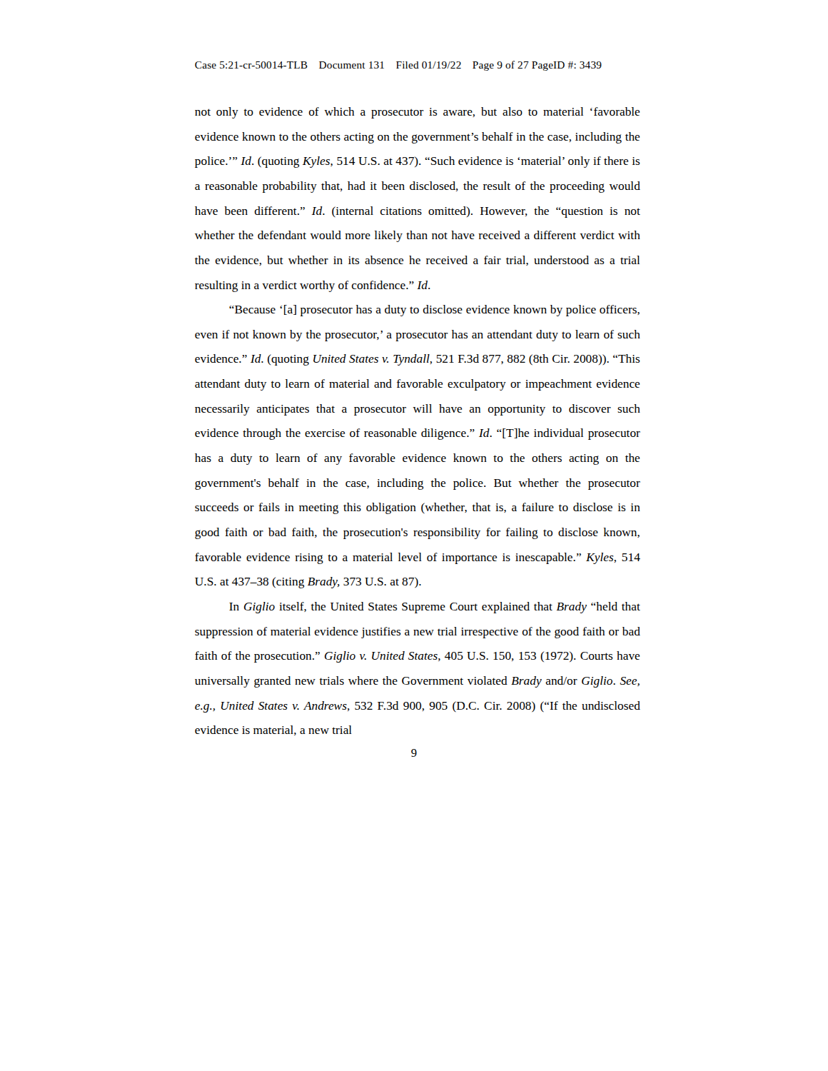Case 5:21-cr-50014-TLB Document 131 Filed 01/19/22 Page 9 of 27 PageID #: 3439
not only to evidence of which a prosecutor is aware, but also to material ‘favorable evidence known to the others acting on the government’s behalf in the case, including the police.’” Id. (quoting Kyles, 514 U.S. at 437). “Such evidence is ‘material’ only if there is a reasonable probability that, had it been disclosed, the result of the proceeding would have been different.” Id. (internal citations omitted). However, the “question is not whether the defendant would more likely than not have received a different verdict with the evidence, but whether in its absence he received a fair trial, understood as a trial resulting in a verdict worthy of confidence.” Id.
“Because ‘[a] prosecutor has a duty to disclose evidence known by police officers, even if not known by the prosecutor,’ a prosecutor has an attendant duty to learn of such evidence.” Id. (quoting United States v. Tyndall, 521 F.3d 877, 882 (8th Cir. 2008)). “This attendant duty to learn of material and favorable exculpatory or impeachment evidence necessarily anticipates that a prosecutor will have an opportunity to discover such evidence through the exercise of reasonable diligence.” Id. “[T]he individual prosecutor has a duty to learn of any favorable evidence known to the others acting on the government's behalf in the case, including the police. But whether the prosecutor succeeds or fails in meeting this obligation (whether, that is, a failure to disclose is in good faith or bad faith, the prosecution's responsibility for failing to disclose known, favorable evidence rising to a material level of importance is inescapable.” Kyles, 514 U.S. at 437–38 (citing Brady, 373 U.S. at 87).
In Giglio itself, the United States Supreme Court explained that Brady “held that suppression of material evidence justifies a new trial irrespective of the good faith or bad faith of the prosecution.” Giglio v. United States, 405 U.S. 150, 153 (1972). Courts have universally granted new trials where the Government violated Brady and/or Giglio. See, e.g., United States v. Andrews, 532 F.3d 900, 905 (D.C. Cir. 2008) (“If the undisclosed evidence is material, a new trial
9